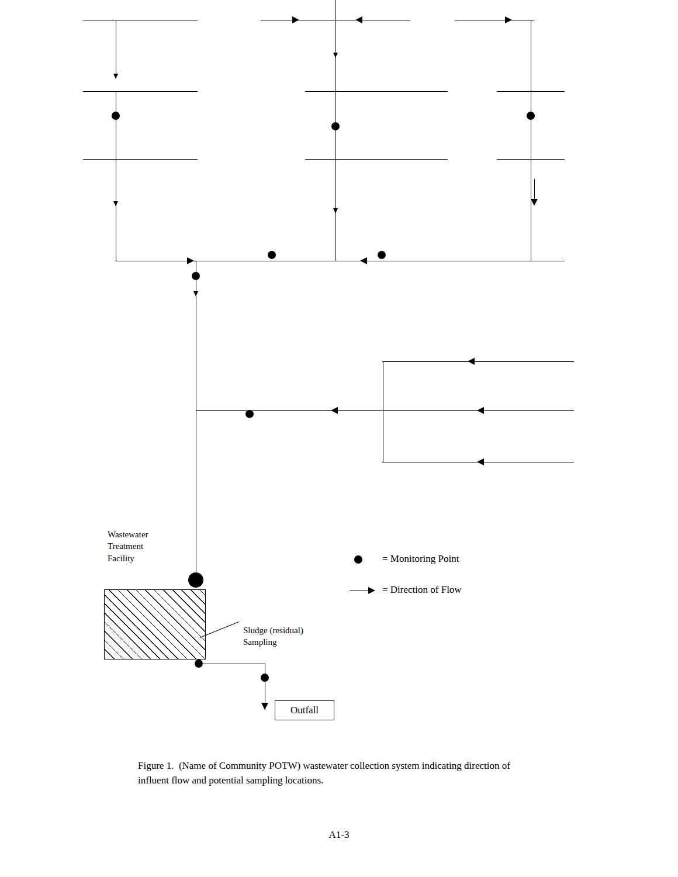Wastewater
Treatment
Facility
Sludge (residual)
Sampling
Outfall
= Monitoring Point
= Direction of Flow
Figure 1. (Name of Community POTW) wastewater collection system indicating direction of influent flow and potential sampling locations.
A1-3